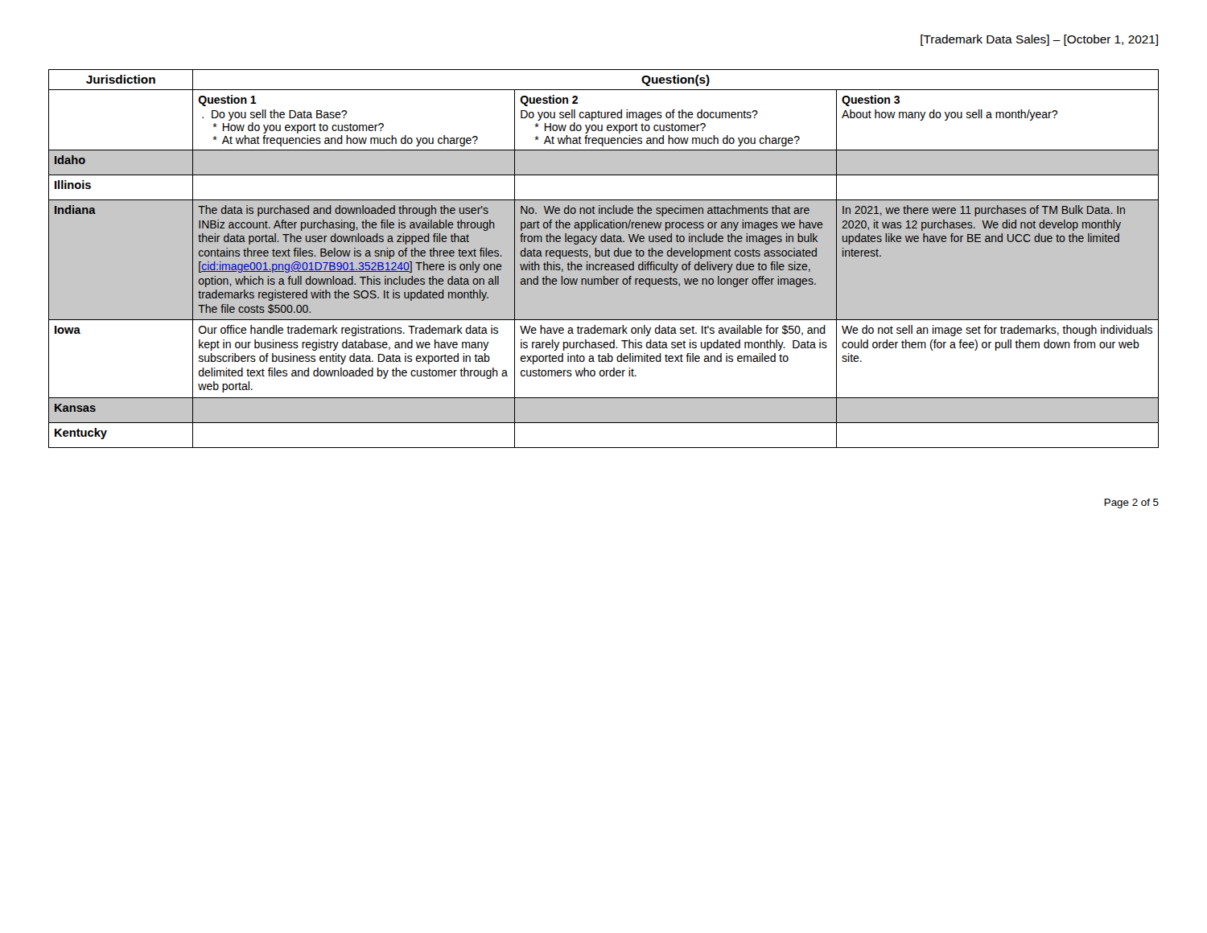[Trademark Data Sales] – [October 1, 2021]
| Jurisdiction | Question(s) |
| --- | --- |
| | Question 1 . Do you sell the Data Base? How do you export to customer? At what frequencies and how much do you charge? | Question 2 Do you sell captured images of the documents? How do you export to customer? At what frequencies and how much do you charge? | Question 3 About how many do you sell a month/year? |
| Idaho | | | |
| Illinois | | | |
| Indiana | The data is purchased and downloaded through the user's INBiz account. After purchasing, the file is available through their data portal. The user downloads a zipped file that contains three text files. Below is a snip of the three text files. [ cid:image001.png@01D7B901.352B1240 ] There is only one option, which is a full download. This includes the data on all trademarks registered with the SOS. It is updated monthly. The file costs $500.00. | No. We do not include the specimen attachments that are part of the application/renew process or any images we have from the legacy data. We used to include the images in bulk data requests, but due to the development costs associated with this, the increased difficulty of delivery due to file size, and the low number of requests, we no longer offer images. | In 2021, we there were 11 purchases of TM Bulk Data. In 2020, it was 12 purchases. We did not develop monthly updates like we have for BE and UCC due to the limited interest. |
| Iowa | Our office handle trademark registrations. Trademark data is kept in our business registry database, and we have many subscribers of business entity data. Data is exported in tab delimited text files and downloaded by the customer through a web portal. | We have a trademark only data set. It's available for $50, and is rarely purchased. This data set is updated monthly. Data is exported into a tab delimited text file and is emailed to customers who order it. | We do not sell an image set for trademarks, though individuals could order them (for a fee) or pull them down from our web site. |
| Kansas | | | |
| Kentucky | | | |
Page 2 of 5